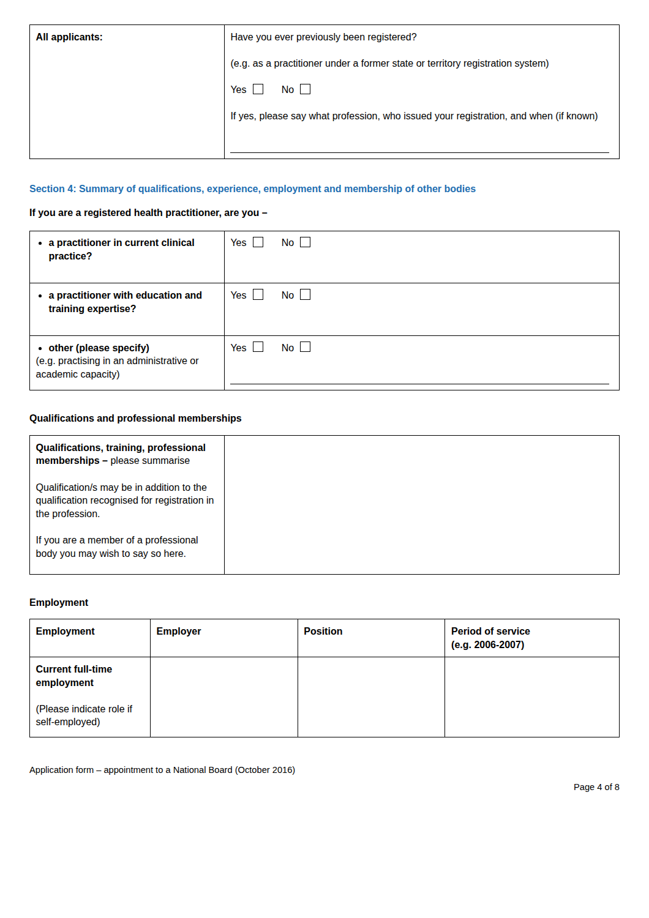| All applicants: | Have you ever previously been registered? (e.g. as a practitioner under a former state or territory registration system) Yes No If yes, please say what profession, who issued your registration, and when (if known) |
Section 4: Summary of qualifications, experience, employment and membership of other bodies
If you are a registered health practitioner, are you –
| a practitioner in current clinical practice? | Yes No |
| a practitioner with education and training expertise? | Yes No |
| other (please specify) (e.g. practising in an administrative or academic capacity) | Yes No |
Qualifications and professional memberships
| Qualifications, training, professional memberships – please summarise Qualification/s may be in addition to the qualification recognised for registration in the profession. If you are a member of a professional body you may wish to say so here. | |
Employment
| Employment | Employer | Position | Period of service (e.g. 2006-2007) |
| Current full-time employment (Please indicate role if self-employed) | | | |
Application form – appointment to a National Board (October 2016)
Page 4 of 8